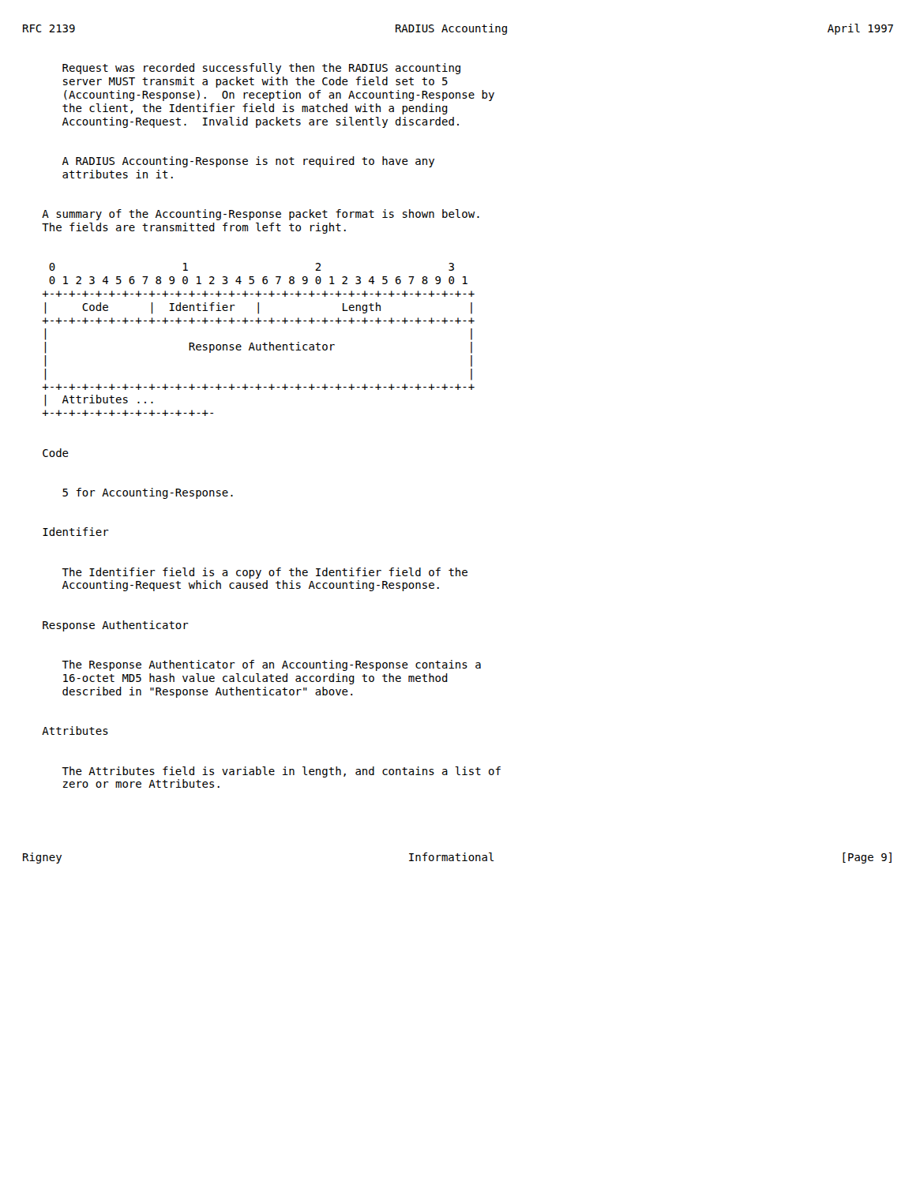RFC 2139 RADIUS Accounting April 1997
Request was recorded successfully then the RADIUS accounting server MUST transmit a packet with the Code field set to 5 (Accounting-Response). On reception of an Accounting-Response by the client, the Identifier field is matched with a pending Accounting-Request. Invalid packets are silently discarded.
A RADIUS Accounting-Response is not required to have any attributes in it.
A summary of the Accounting-Response packet format is shown below. The fields are transmitted from left to right.
0 1 2 3 0 1 2 3 4 5 6 7 8 9 0 1 2 3 4 5 6 7 8 9 0 1 2 3 4 5 6 7 8 9 0 1 +-+-+-+-+-+-+-+-+-+-+-+-+-+-+-+-+-+-+-+-+-+-+-+-+-+-+-+-+-+-+-+-+ | Code | Identifier | Length | +-+-+-+-+-+-+-+-+-+-+-+-+-+-+-+-+-+-+-+-+-+-+-+-+-+-+-+-+-+-+-+-+ | | | Response Authenticator | | | | | +-+-+-+-+-+-+-+-+-+-+-+-+-+-+-+-+-+-+-+-+-+-+-+-+-+-+-+-+-+-+-+-+ | Attributes ... +-+-+-+-+-+-+-+-+-+-+-+-+-
Code
5 for Accounting-Response.
Identifier
The Identifier field is a copy of the Identifier field of the Accounting-Request which caused this Accounting-Response.
Response Authenticator
The Response Authenticator of an Accounting-Response contains a 16-octet MD5 hash value calculated according to the method described in "Response Authenticator" above.
Attributes
The Attributes field is variable in length, and contains a list of zero or more Attributes.
Rigney Informational[Page 9]